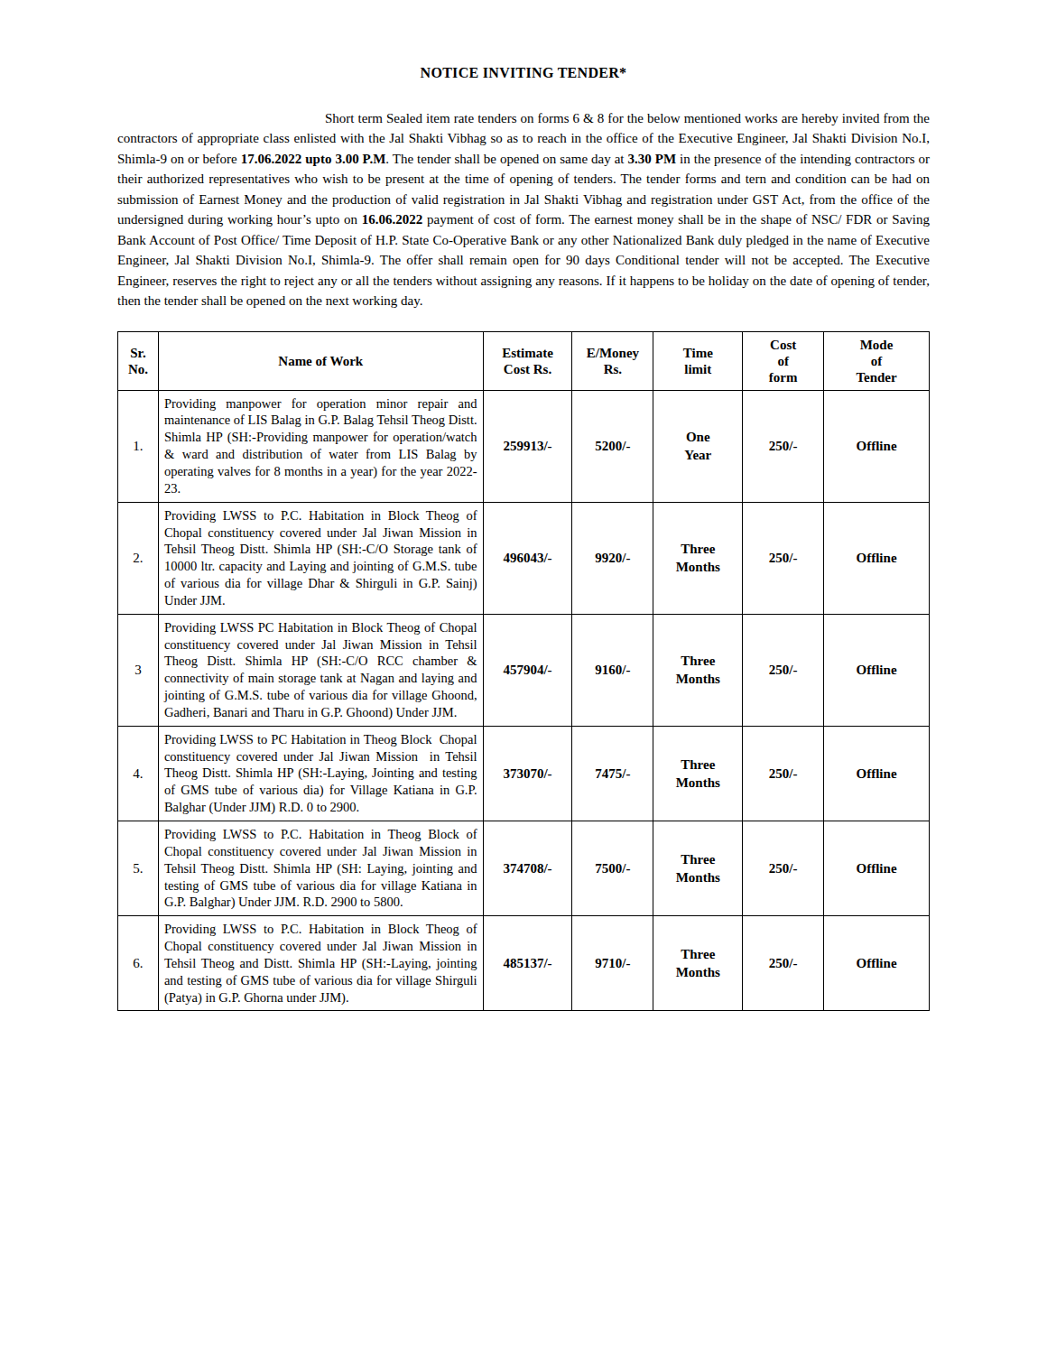NOTICE INVITING TENDER*
Short term Sealed item rate tenders on forms 6 & 8 for the below mentioned works are hereby invited from the contractors of appropriate class enlisted with the Jal Shakti Vibhag so as to reach in the office of the Executive Engineer, Jal Shakti Division No.I, Shimla-9 on or before 17.06.2022 upto 3.00 P.M. The tender shall be opened on same day at 3.30 PM in the presence of the intending contractors or their authorized representatives who wish to be present at the time of opening of tenders. The tender forms and tern and condition can be had on submission of Earnest Money and the production of valid registration in Jal Shakti Vibhag and registration under GST Act, from the office of the undersigned during working hour’s upto on 16.06.2022 payment of cost of form. The earnest money shall be in the shape of NSC/ FDR or Saving Bank Account of Post Office/ Time Deposit of H.P. State Co-Operative Bank or any other Nationalized Bank duly pledged in the name of Executive Engineer, Jal Shakti Division No.I, Shimla-9. The offer shall remain open for 90 days Conditional tender will not be accepted. The Executive Engineer, reserves the right to reject any or all the tenders without assigning any reasons. If it happens to be holiday on the date of opening of tender, then the tender shall be opened on the next working day.
| Sr. No. | Name of Work | Estimate Cost Rs. | E/Money Rs. | Time limit | Cost of form | Mode of Tender |
| --- | --- | --- | --- | --- | --- | --- |
| 1. | Providing manpower for operation minor repair and maintenance of LIS Balag in G.P. Balag Tehsil Theog Distt. Shimla HP (SH:-Providing manpower for operation/watch & ward and distribution of water from LIS Balag by operating valves for 8 months in a year) for the year 2022-23. | 259913/- | 5200/- | One Year | 250/- | Offline |
| 2. | Providing LWSS to P.C. Habitation in Block Theog of Chopal constituency covered under Jal Jiwan Mission in Tehsil Theog Distt. Shimla HP (SH:-C/O Storage tank of 10000 ltr. capacity and Laying and jointing of G.M.S. tube of various dia for village Dhar & Shirguli in G.P. Sainj) Under JJM. | 496043/- | 9920/- | Three Months | 250/- | Offline |
| 3 | Providing LWSS PC Habitation in Block Theog of Chopal constituency covered under Jal Jiwan Mission in Tehsil Theog Distt. Shimla HP (SH:-C/O RCC chamber & connectivity of main storage tank at Nagan and laying and jointing of G.M.S. tube of various dia for village Ghoond, Gadheri, Banari and Tharu in G.P. Ghoond) Under JJM. | 457904/- | 9160/- | Three Months | 250/- | Offline |
| 4. | Providing LWSS to PC Habitation in Theog Block Chopal constituency covered under Jal Jiwan Mission in Tehsil Theog Distt. Shimla HP (SH:-Laying, Jointing and testing of GMS tube of various dia) for Village Katiana in G.P. Balghar (Under JJM) R.D. 0 to 2900. | 373070/- | 7475/- | Three Months | 250/- | Offline |
| 5. | Providing LWSS to P.C. Habitation in Theog Block of Chopal constituency covered under Jal Jiwan Mission in Tehsil Theog Distt. Shimla HP (SH: Laying, jointing and testing of GMS tube of various dia for village Katiana in G.P. Balghar) Under JJM. R.D. 2900 to 5800. | 374708/- | 7500/- | Three Months | 250/- | Offline |
| 6. | Providing LWSS to P.C. Habitation in Block Theog of Chopal constituency covered under Jal Jiwan Mission in Tehsil Theog and Distt. Shimla HP (SH:-Laying, jointing and testing of GMS tube of various dia for village Shirguli (Patya) in G.P. Ghorna under JJM). | 485137/- | 9710/- | Three Months | 250/- | Offline |